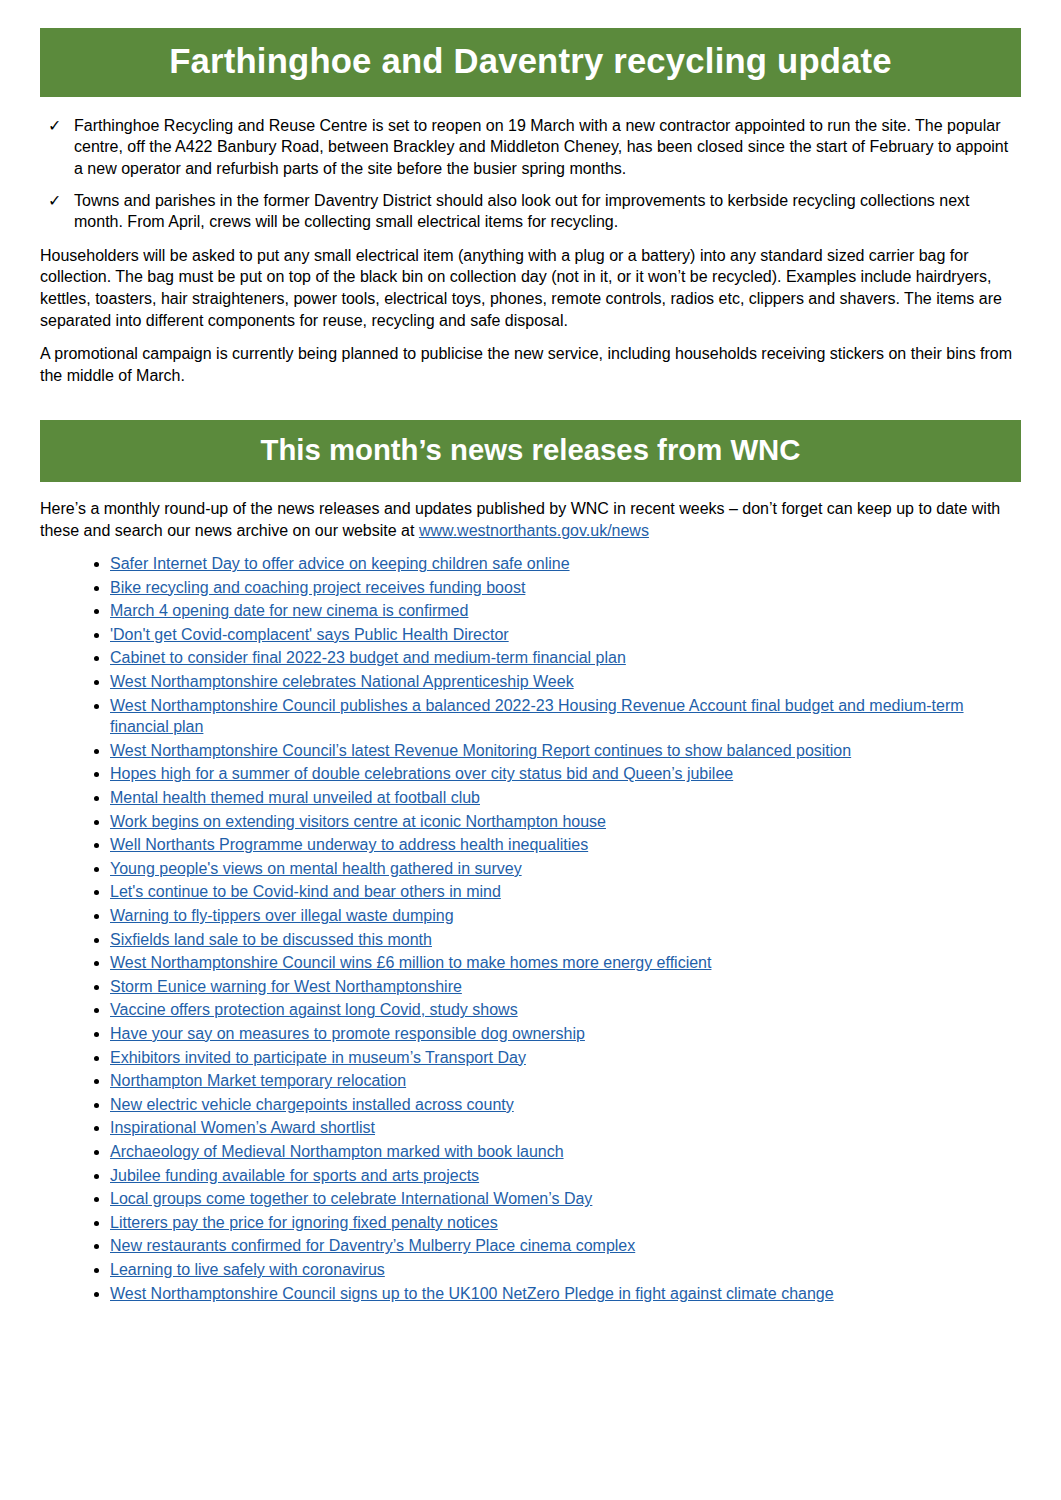Farthinghoe and Daventry recycling update
Farthinghoe Recycling and Reuse Centre is set to reopen on 19 March with a new contractor appointed to run the site. The popular centre, off the A422 Banbury Road, between Brackley and Middleton Cheney, has been closed since the start of February to appoint a new operator and refurbish parts of the site before the busier spring months.
Towns and parishes in the former Daventry District should also look out for improvements to kerbside recycling collections next month. From April, crews will be collecting small electrical items for recycling.
Householders will be asked to put any small electrical item (anything with a plug or a battery) into any standard sized carrier bag for collection. The bag must be put on top of the black bin on collection day (not in it, or it won’t be recycled). Examples include hairdryers, kettles, toasters, hair straighteners, power tools, electrical toys, phones, remote controls, radios etc, clippers and shavers. The items are separated into different components for reuse, recycling and safe disposal.
A promotional campaign is currently being planned to publicise the new service, including households receiving stickers on their bins from the middle of March.
This month’s news releases from WNC
Here’s a monthly round-up of the news releases and updates published by WNC in recent weeks – don’t forget can keep up to date with these and search our news archive on our website at www.westnorthants.gov.uk/news
Safer Internet Day to offer advice on keeping children safe online
Bike recycling and coaching project receives funding boost
March 4 opening date for new cinema is confirmed
'Don't get Covid-complacent' says Public Health Director
Cabinet to consider final 2022-23 budget and medium-term financial plan
West Northamptonshire celebrates National Apprenticeship Week
West Northamptonshire Council publishes a balanced 2022-23 Housing Revenue Account final budget and medium-term financial plan
West Northamptonshire Council’s latest Revenue Monitoring Report continues to show balanced position
Hopes high for a summer of double celebrations over city status bid and Queen’s jubilee
Mental health themed mural unveiled at football club
Work begins on extending visitors centre at iconic Northampton house
Well Northants Programme underway to address health inequalities
Young people's views on mental health gathered in survey
Let's continue to be Covid-kind and bear others in mind
Warning to fly-tippers over illegal waste dumping
Sixfields land sale to be discussed this month
West Northamptonshire Council wins £6 million to make homes more energy efficient
Storm Eunice warning for West Northamptonshire
Vaccine offers protection against long Covid, study shows
Have your say on measures to promote responsible dog ownership
Exhibitors invited to participate in museum’s Transport Day
Northampton Market temporary relocation
New electric vehicle chargepoints installed across county
Inspirational Women’s Award shortlist
Archaeology of Medieval Northampton marked with book launch
Jubilee funding available for sports and arts projects
Local groups come together to celebrate International Women’s Day
Litterers pay the price for ignoring fixed penalty notices
New restaurants confirmed for Daventry’s Mulberry Place cinema complex
Learning to live safely with coronavirus
West Northamptonshire Council signs up to the UK100 NetZero Pledge in fight against climate change